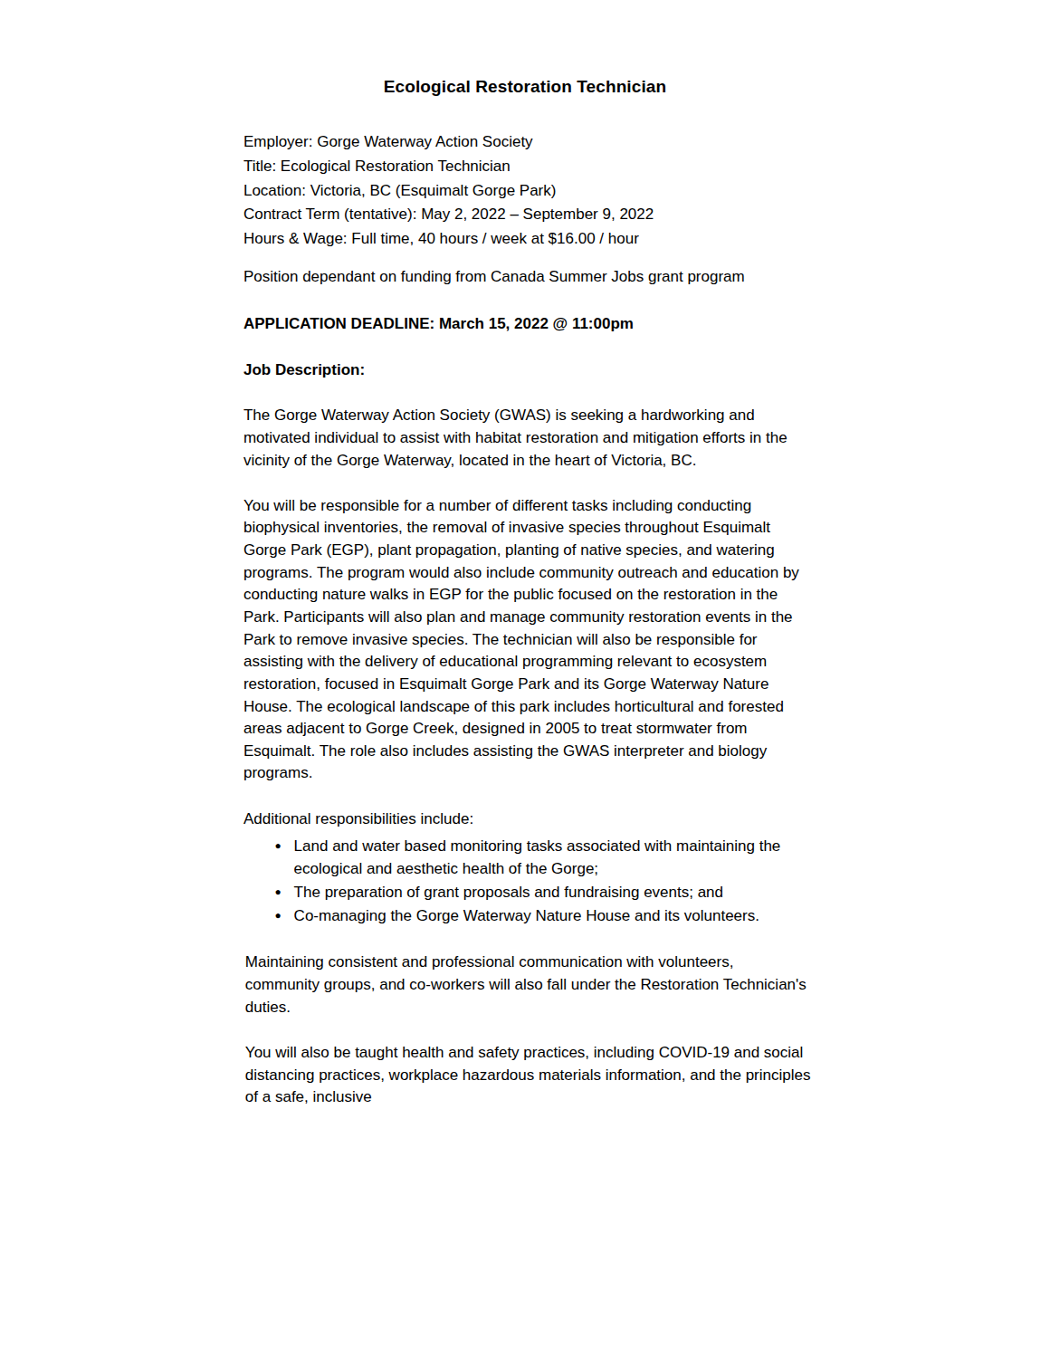Ecological Restoration Technician
Employer: Gorge Waterway Action Society
Title: Ecological Restoration Technician
Location: Victoria, BC (Esquimalt Gorge Park)
Contract Term (tentative): May 2, 2022 – September 9, 2022
Hours & Wage: Full time, 40 hours / week at $16.00 / hour
Position dependant on funding from Canada Summer Jobs grant program
APPLICATION DEADLINE: March 15, 2022 @ 11:00pm
Job Description:
The Gorge Waterway Action Society (GWAS) is seeking a hardworking and motivated individual to assist with habitat restoration and mitigation efforts in the vicinity of the Gorge Waterway, located in the heart of Victoria, BC.
You will be responsible for a number of different tasks including conducting biophysical inventories, the removal of invasive species throughout Esquimalt Gorge Park (EGP), plant propagation, planting of native species, and watering programs. The program would also include community outreach and education by conducting nature walks in EGP for the public focused on the restoration in the Park. Participants will also plan and manage community restoration events in the Park to remove invasive species. The technician will also be responsible for assisting with the delivery of educational programming relevant to ecosystem restoration, focused in Esquimalt Gorge Park and its Gorge Waterway Nature House. The ecological landscape of this park includes horticultural and forested areas adjacent to Gorge Creek, designed in 2005 to treat stormwater from Esquimalt. The role also includes assisting the GWAS interpreter and biology programs.
Additional responsibilities include:
Land and water based monitoring tasks associated with maintaining the ecological and aesthetic health of the Gorge;
The preparation of grant proposals and fundraising events; and
Co-managing the Gorge Waterway Nature House and its volunteers.
Maintaining consistent and professional communication with volunteers, community groups, and co-workers will also fall under the Restoration Technician's duties.
You will also be taught health and safety practices, including COVID-19 and social distancing practices, workplace hazardous materials information, and the principles of a safe, inclusive